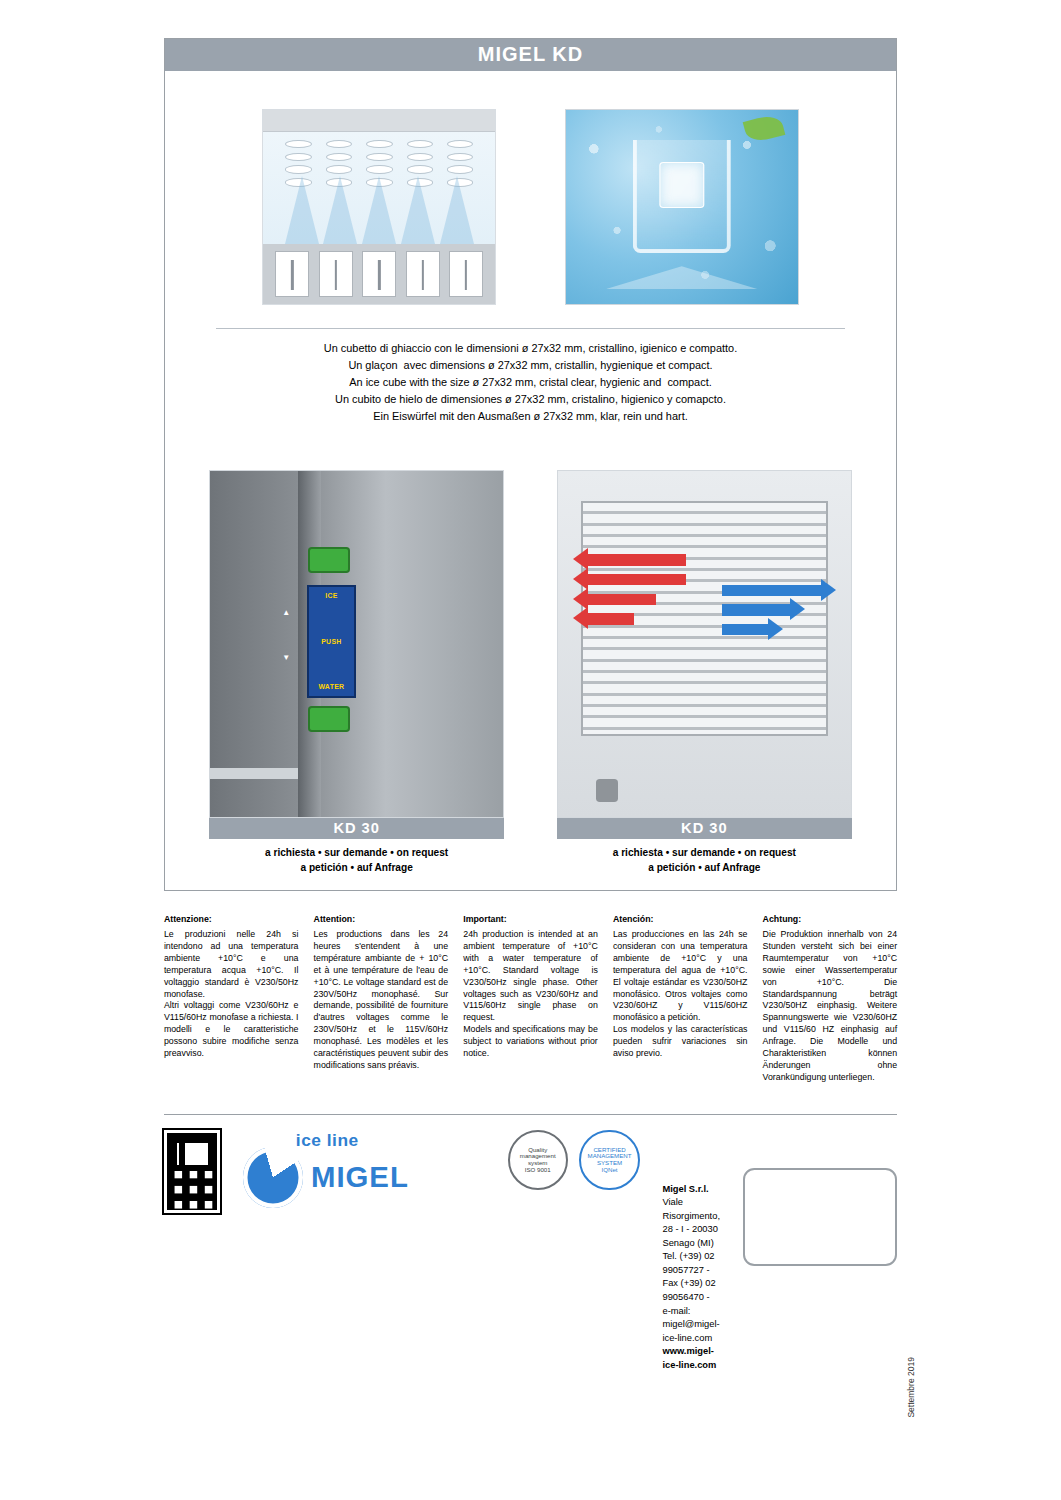MIGEL KD
Un cubetto di ghiaccio con le dimensioni ø 27x32 mm, cristallino, igienico e compatto.
Un glaçon avec dimensions ø 27x32 mm, cristallin, hygienique et compact.
An ice cube with the size ø 27x32 mm, cristal clear, hygienic and compact.
Un cubito de hielo de dimensiones ø 27x32 mm, cristalino, higienico y comapcto.
Ein Eiswürfel mit den Ausmaßen ø 27x32 mm, klar, rein und hart.
ICE
▲
PUSH
▼
WATER
KD 30
a richiesta • sur demande • on request
a petición • auf Anfrage
KD 30
a richiesta • sur demande • on request
a petición • auf Anfrage
Attenzione: Le produzioni nelle 24h si intendono ad una temperatura ambiente +10°C e una temperatura acqua +10°C. Il voltaggio standard è V230/50Hz monofase.
Altri voltaggi come V230/60Hz e V115/60Hz monofase a richiesta. I modelli e le caratteristiche possono subire modifiche senza preavviso.
Attention: Les productions dans les 24 heures s'entendent à une température ambiante de + 10°C et à une température de l'eau de +10°C. Le voltage standard est de 230V/50Hz monophasé. Sur demande, possibilité de fourniture d'autres voltages comme le 230V/50Hz et le 115V/60Hz monophasé. Les modèles et les caractéristiques peuvent subir des modifications sans préavis.
Important: 24h production is intended at an ambient temperature of +10°C with a water temperature of +10°C. Standard voltage is V230/50Hz single phase. Other voltages such as V230/60Hz and V115/60Hz single phase on request.
Models and specifications may be subject to variations without prior notice.
Atención: Las producciones en las 24h se consideran con una temperatura ambiente de +10°C y una temperatura del agua de +10°C. El voltaje estándar es V230/50HZ monofásico. Otros voltajes como V230/60HZ y V115/60HZ monofásico a petición.
Los modelos y las características pueden sufrir variaciones sin aviso previo.
Achtung: Die Produktion innerhalb von 24 Stunden versteht sich bei einer Raumtemperatur von +10°C sowie einer Wassertemperatur von +10°C. Die Standardspannung beträgt V230/50HZ einphasig. Weitere Spannungswerte wie V230/60HZ und V115/60 HZ einphasig auf Anfrage. Die Modelle und Charakteristiken können Änderungen ohne Vorankündigung unterliegen.
ice line
MIGEL
Quality
management
system
ISO 9001
CERTIFIED
MANAGEMENT
SYSTEM
IQNet
Migel S.r.l. Viale Risorgimento, 28 - I - 20030 Senago (MI)
Tel. (+39) 02 99057727 - Fax (+39) 02 99056470 - e-mail: migel@migel-ice-line.com
www.migel-ice-line.com
Settembre 2019